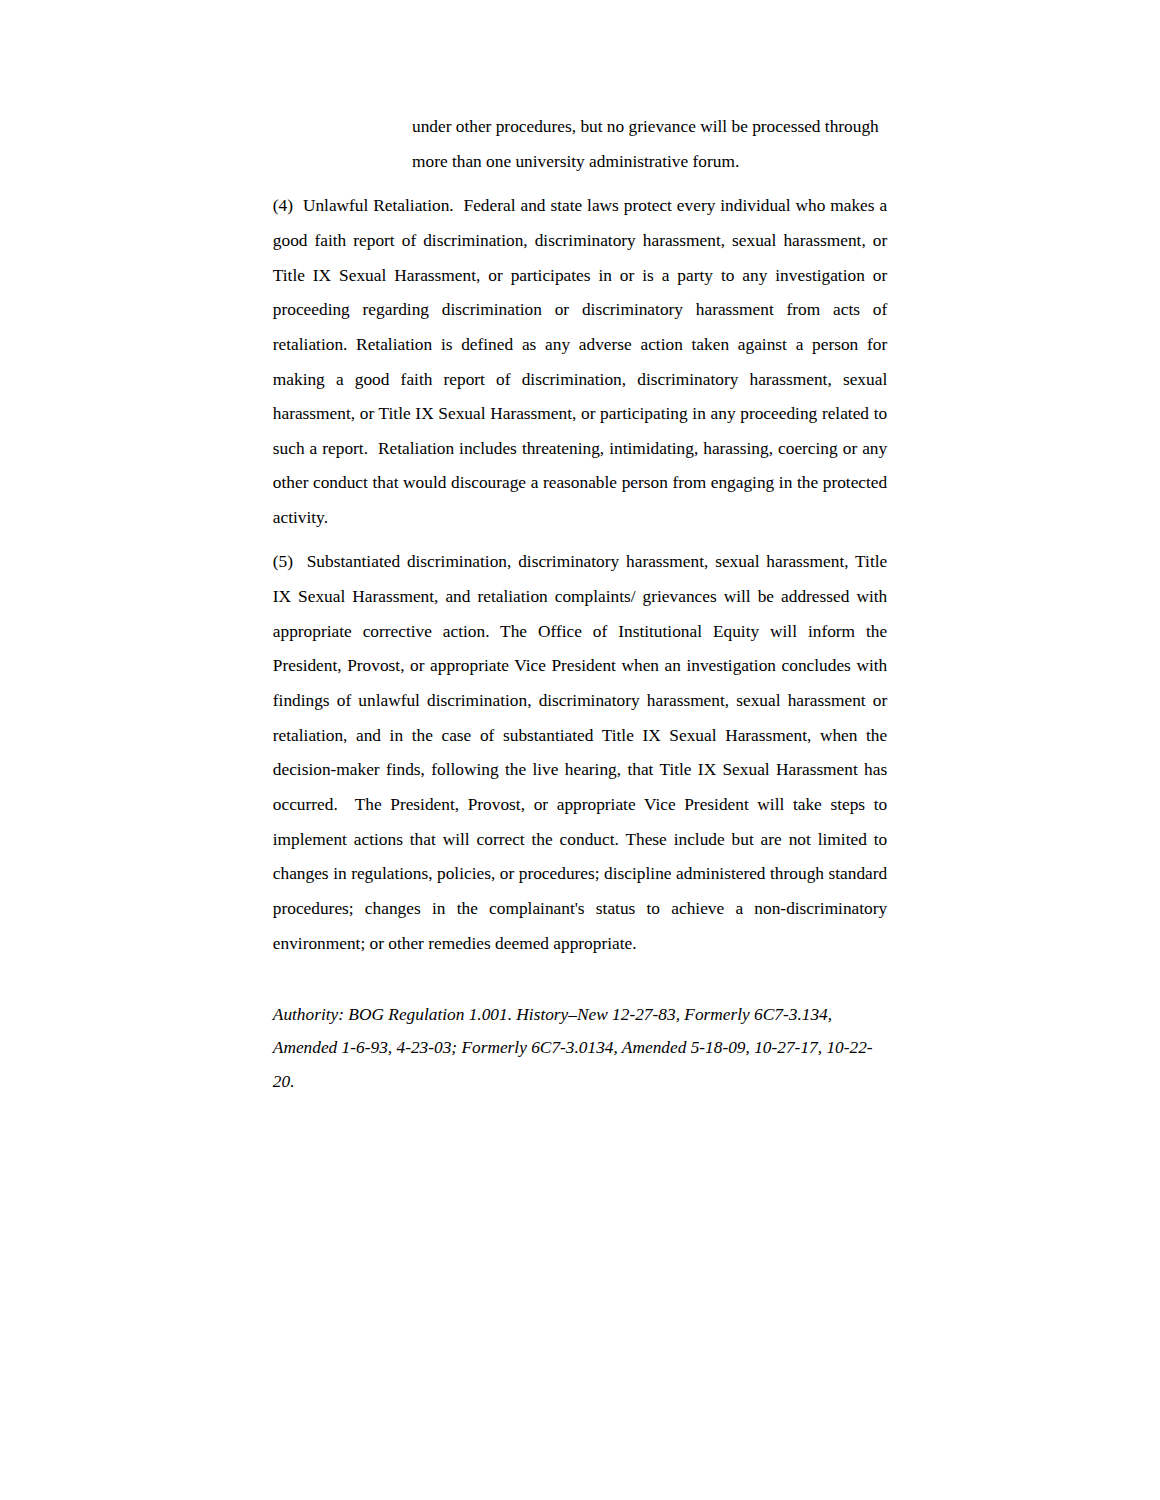under other procedures, but no grievance will be processed through more than one university administrative forum.
(4) Unlawful Retaliation. Federal and state laws protect every individual who makes a good faith report of discrimination, discriminatory harassment, sexual harassment, or Title IX Sexual Harassment, or participates in or is a party to any investigation or proceeding regarding discrimination or discriminatory harassment from acts of retaliation. Retaliation is defined as any adverse action taken against a person for making a good faith report of discrimination, discriminatory harassment, sexual harassment, or Title IX Sexual Harassment, or participating in any proceeding related to such a report. Retaliation includes threatening, intimidating, harassing, coercing or any other conduct that would discourage a reasonable person from engaging in the protected activity.
(5) Substantiated discrimination, discriminatory harassment, sexual harassment, Title IX Sexual Harassment, and retaliation complaints/ grievances will be addressed with appropriate corrective action. The Office of Institutional Equity will inform the President, Provost, or appropriate Vice President when an investigation concludes with findings of unlawful discrimination, discriminatory harassment, sexual harassment or retaliation, and in the case of substantiated Title IX Sexual Harassment, when the decision-maker finds, following the live hearing, that Title IX Sexual Harassment has occurred. The President, Provost, or appropriate Vice President will take steps to implement actions that will correct the conduct. These include but are not limited to changes in regulations, policies, or procedures; discipline administered through standard procedures; changes in the complainant's status to achieve a non-discriminatory environment; or other remedies deemed appropriate.
Authority: BOG Regulation 1.001. History–New 12-27-83, Formerly 6C7-3.134, Amended 1-6-93, 4-23-03; Formerly 6C7-3.0134, Amended 5-18-09, 10-27-17, 10-22-20.